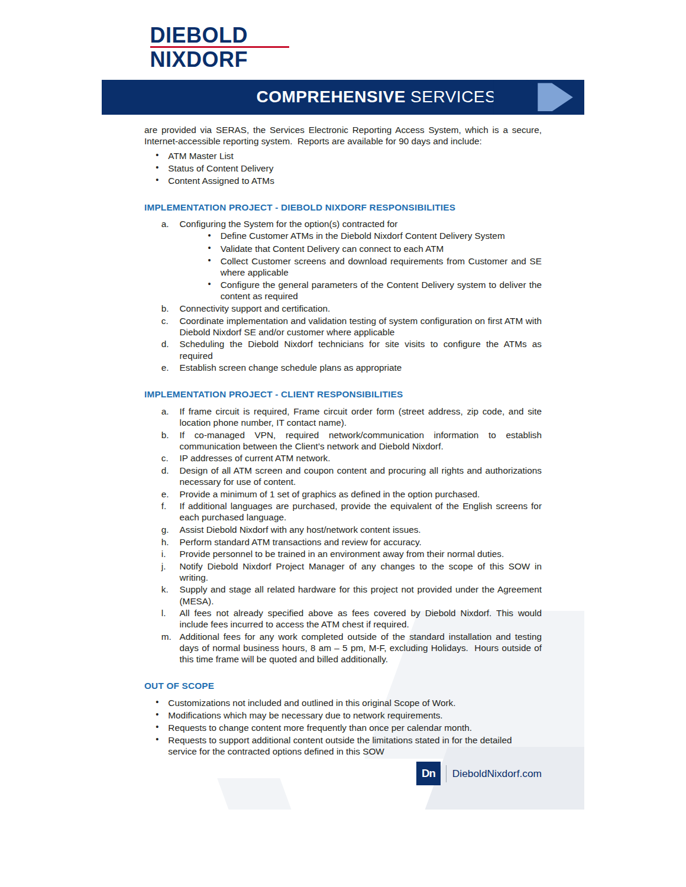DIEBOLD
NIXDORF
COMPREHENSIVE SERVICES
are provided via SERAS, the Services Electronic Reporting Access System, which is a secure, Internet-accessible reporting system. Reports are available for 90 days and include:
ATM Master List
Status of Content Delivery
Content Assigned to ATMs
IMPLEMENTATION PROJECT - DIEBOLD NIXDORF RESPONSIBILITIES
Configuring the System for the option(s) contracted for
Define Customer ATMs in the Diebold Nixdorf Content Delivery System
Validate that Content Delivery can connect to each ATM
Collect Customer screens and download requirements from Customer and SE where applicable
Configure the general parameters of the Content Delivery system to deliver the content as required
Connectivity support and certification.
Coordinate implementation and validation testing of system configuration on first ATM with Diebold Nixdorf SE and/or customer where applicable
Scheduling the Diebold Nixdorf technicians for site visits to configure the ATMs as required
Establish screen change schedule plans as appropriate
IMPLEMENTATION PROJECT - CLIENT RESPONSIBILITIES
If frame circuit is required, Frame circuit order form (street address, zip code, and site location phone number, IT contact name).
If co-managed VPN, required network/communication information to establish communication between the Client’s network and Diebold Nixdorf.
IP addresses of current ATM network.
Design of all ATM screen and coupon content and procuring all rights and authorizations necessary for use of content.
Provide a minimum of 1 set of graphics as defined in the option purchased.
If additional languages are purchased, provide the equivalent of the English screens for each purchased language.
Assist Diebold Nixdorf with any host/network content issues.
Perform standard ATM transactions and review for accuracy.
Provide personnel to be trained in an environment away from their normal duties.
Notify Diebold Nixdorf Project Manager of any changes to the scope of this SOW in writing.
Supply and stage all related hardware for this project not provided under the Agreement (MESA).
All fees not already specified above as fees covered by Diebold Nixdorf. This would include fees incurred to access the ATM chest if required.
Additional fees for any work completed outside of the standard installation and testing days of normal business hours, 8 am – 5 pm, M-F, excluding Holidays. Hours outside of this time frame will be quoted and billed additionally.
OUT OF SCOPE
Customizations not included and outlined in this original Scope of Work.
Modifications which may be necessary due to network requirements.
Requests to change content more frequently than once per calendar month.
Requests to support additional content outside the limitations stated in for the detailed service for the contracted options defined in this SOW
Dn DieboldNixdorf.com